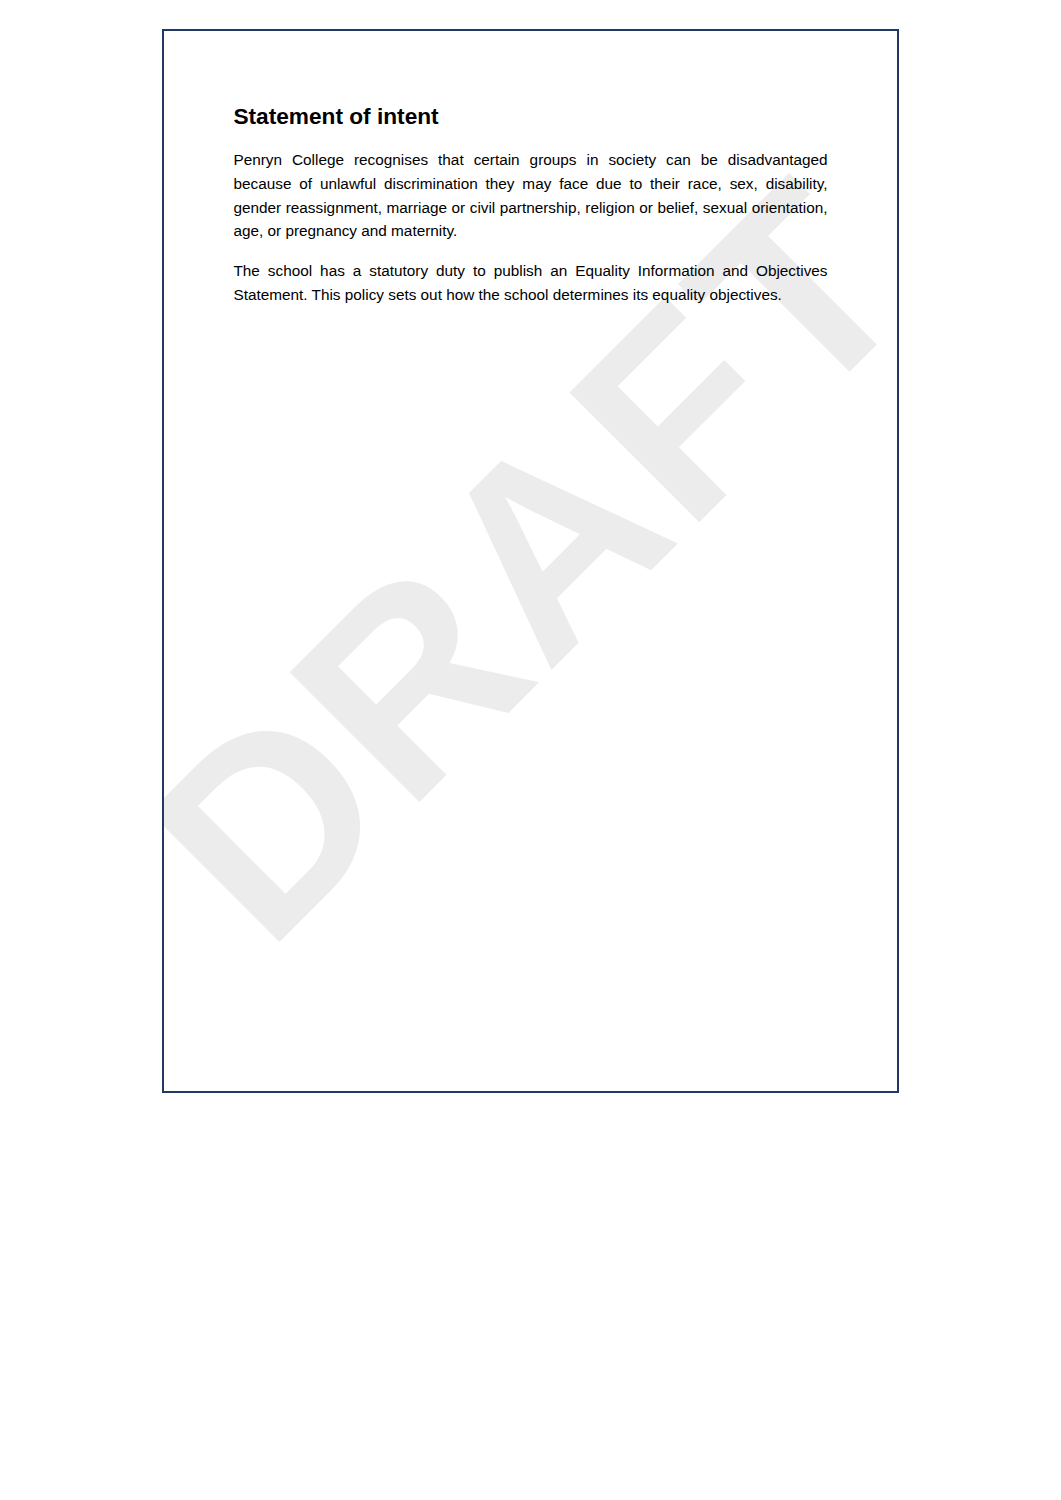DRAFT
Statement of intent
Penryn College recognises that certain groups in society can be disadvantaged because of unlawful discrimination they may face due to their race, sex, disability, gender reassignment, marriage or civil partnership, religion or belief, sexual orientation, age, or pregnancy and maternity.
The school has a statutory duty to publish an Equality Information and Objectives Statement. This policy sets out how the school determines its equality objectives.